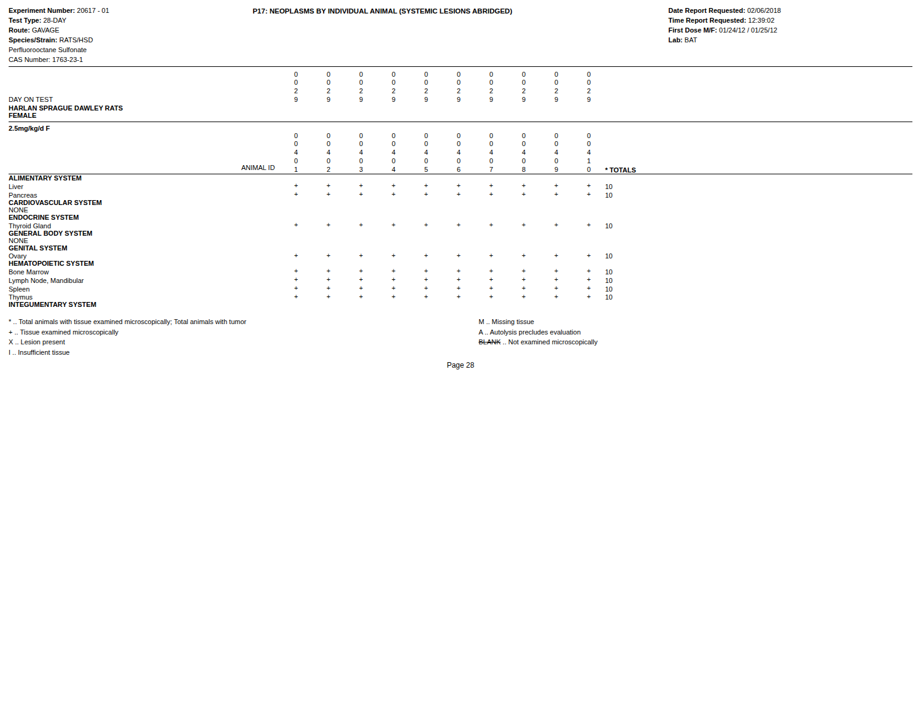| Experiment Number: 20617 - 01 | P17: NEOPLASMS BY INDIVIDUAL ANIMAL (SYSTEMIC LESIONS ABRIDGED) | Date Report Requested: 02/06/2018 |
| Test Type: 28-DAY | Time Report Requested: 12:39:02 |
| Route: GAVAGE | First Dose M/F: 01/24/12 / 01/25/12 |
| Species/Strain: RATS/HSD | Lab: BAT |
| Perfluorooctane Sulfonate | | |
| CAS Number: 1763-23-1 | | |
| DAY ON TEST | 0 0 2 9 | 0 0 2 9 | 0 0 2 9 | 0 0 2 9 | 0 0 2 9 | 0 0 2 9 | 0 0 2 9 | 0 0 2 9 | 0 0 2 9 | 0 0 2 9 | |
| HARLAN SPRAGUE DAWLEY RATS FEMALE | | |
| 2.5mg/kg/d F | | |
| ANIMAL ID | 0 0 4 0 1 | 0 0 4 0 2 | 0 0 4 0 3 | 0 0 4 0 4 | 0 0 4 0 5 | 0 0 4 0 6 | 0 0 4 0 7 | 0 0 4 0 8 | 0 0 4 0 9 | 0 0 4 1 0 | * TOTALS |
| ALIMENTARY SYSTEM |
| Liver | + | + | + | + | + | + | + | + | + | + | 10 |
| Pancreas | + | + | + | + | + | + | + | + | + | + | 10 |
| CARDIOVASCULAR SYSTEM |
| NONE | | |
| ENDOCRINE SYSTEM |
| Thyroid Gland | + | + | + | + | + | + | + | + | + | + | 10 |
| GENERAL BODY SYSTEM |
| NONE | | |
| GENITAL SYSTEM |
| Ovary | + | + | + | + | + | + | + | + | + | + | 10 |
| HEMATOPOIETIC SYSTEM |
| Bone Marrow | + | + | + | + | + | + | + | + | + | + | 10 |
| Lymph Node, Mandibular | + | + | + | + | + | + | + | + | + | + | 10 |
| Spleen | + | + | + | + | + | + | + | + | + | + | 10 |
| Thymus | + | + | + | + | + | + | + | + | + | + | 10 |
| INTEGUMENTARY SYSTEM |
| * .. Total animals with tissue examined microscopically; Total animals with tumor | M .. Missing tissue |
| + .. Tissue examined microscopically | A .. Autolysis precludes evaluation |
| X .. Lesion present | BLANK .. Not examined microscopically |
| I .. Insufficient tissue | |
Page 28